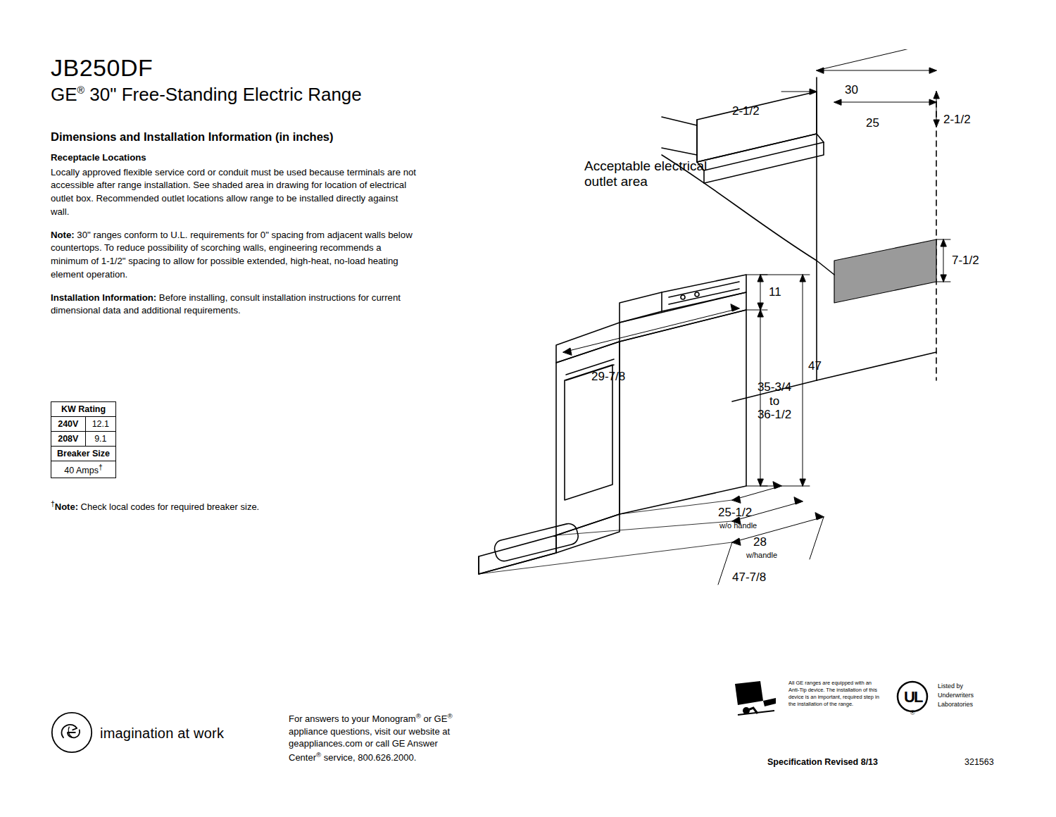JB250DF
GE® 30" Free-Standing Electric Range
Dimensions and Installation Information (in inches)
Receptacle Locations
Locally approved flexible service cord or conduit must be used because terminals are not accessible after range installation. See shaded area in drawing for location of electrical outlet box. Recommended outlet locations allow range to be installed directly against wall.
Note: 30" ranges conform to U.L. requirements for 0" spacing from adjacent walls below countertops. To reduce possibility of scorching walls, engineering recommends a minimum of 1-1/2" spacing to allow for possible extended, high-heat, no-load heating element operation.
Installation Information: Before installing, consult installation instructions for current dimensional data and additional requirements.
| KW Rating |
| --- |
| 240V | 12.1 |
| 208V | 9.1 |
| Breaker Size |
| 40 Amps † |
†Note: Check local codes for required breaker size.
30
25
2-1/2
2-1/2
7-1/2
Acceptable electrical
outlet area
29-7/8
11
35-3/4
to
36-1/2
47
25-1/2
w/o handle
28
w/handle
47-7/8
imagination at work
For answers to your Monogram® or GE® appliance questions, visit our website at geappliances.com or call GE Answer Center® service, 800.626.2000.
All GE ranges are equipped with an Anti-Tip device. The installation of this device is an important, required step in the installation of the range.
U L ®
Listed by
Underwriters
Laboratories
Specification Revised 8/13
321563